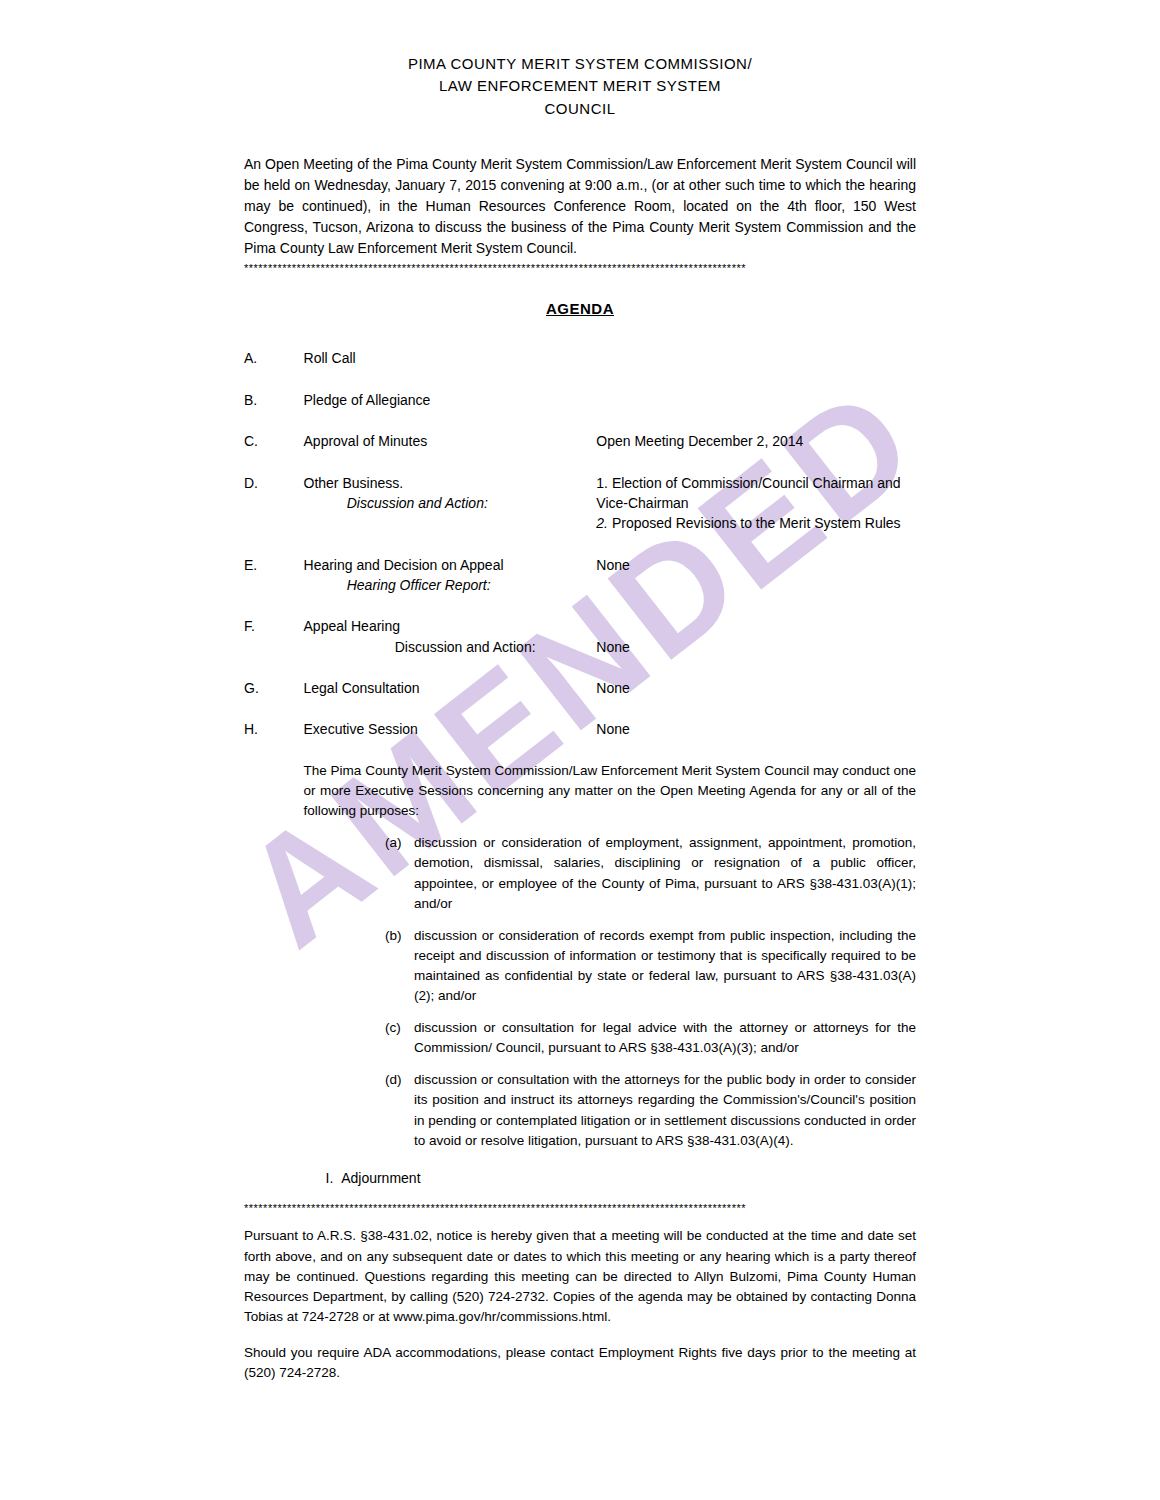AMENDED
PIMA COUNTY MERIT SYSTEM COMMISSION/
LAW ENFORCEMENT MERIT SYSTEM
COUNCIL
An Open Meeting of the Pima County Merit System Commission/Law Enforcement Merit System Council will be held on Wednesday, January 7, 2015 convening at 9:00 a.m., (or at other such time to which the hearing may be continued), in the Human Resources Conference Room, located on the 4th floor, 150 West Congress, Tucson, Arizona to discuss the business of the Pima County Merit System Commission and the Pima County Law Enforcement Merit System Council.
*********************************************************************************************************
AGENDA
| A. | Roll Call | |
| B. | Pledge of Allegiance | |
| C. | Approval of Minutes | Open Meeting December 2, 2014 |
| D. | Other Business. Discussion and Action: | 1. Election of Commission/Council Chairman and Vice-Chairman 2. Proposed Revisions to the Merit System Rules |
| E. | Hearing and Decision on Appeal Hearing Officer Report: | None |
| F. | Appeal Hearing Discussion and Action: | None |
| G. | Legal Consultation | None |
| H. | Executive Session | None |
The Pima County Merit System Commission/Law Enforcement Merit System Council may conduct one or more Executive Sessions concerning any matter on the Open Meeting Agenda for any or all of the following purposes:
(a) discussion or consideration of employment, assignment, appointment, promotion, demotion, dismissal, salaries, disciplining or resignation of a public officer, appointee, or employee of the County of Pima, pursuant to ARS §38-431.03(A)(1); and/or
(b) discussion or consideration of records exempt from public inspection, including the receipt and discussion of information or testimony that is specifically required to be maintained as confidential by state or federal law, pursuant to ARS §38-431.03(A)(2); and/or
(c) discussion or consultation for legal advice with the attorney or attorneys for the Commission/ Council, pursuant to ARS §38-431.03(A)(3); and/or
(d) discussion or consultation with the attorneys for the public body in order to consider its position and instruct its attorneys regarding the Commission's/Council's position in pending or contemplated litigation or in settlement discussions conducted in order to avoid or resolve litigation, pursuant to ARS §38-431.03(A)(4).
I. Adjournment
*********************************************************************************************************
Pursuant to A.R.S. §38-431.02, notice is hereby given that a meeting will be conducted at the time and date set forth above, and on any subsequent date or dates to which this meeting or any hearing which is a party thereof may be continued. Questions regarding this meeting can be directed to Allyn Bulzomi, Pima County Human Resources Department, by calling (520) 724-2732. Copies of the agenda may be obtained by contacting Donna Tobias at 724-2728 or at www.pima.gov/hr/commissions.html.
Should you require ADA accommodations, please contact Employment Rights five days prior to the meeting at (520) 724-2728.